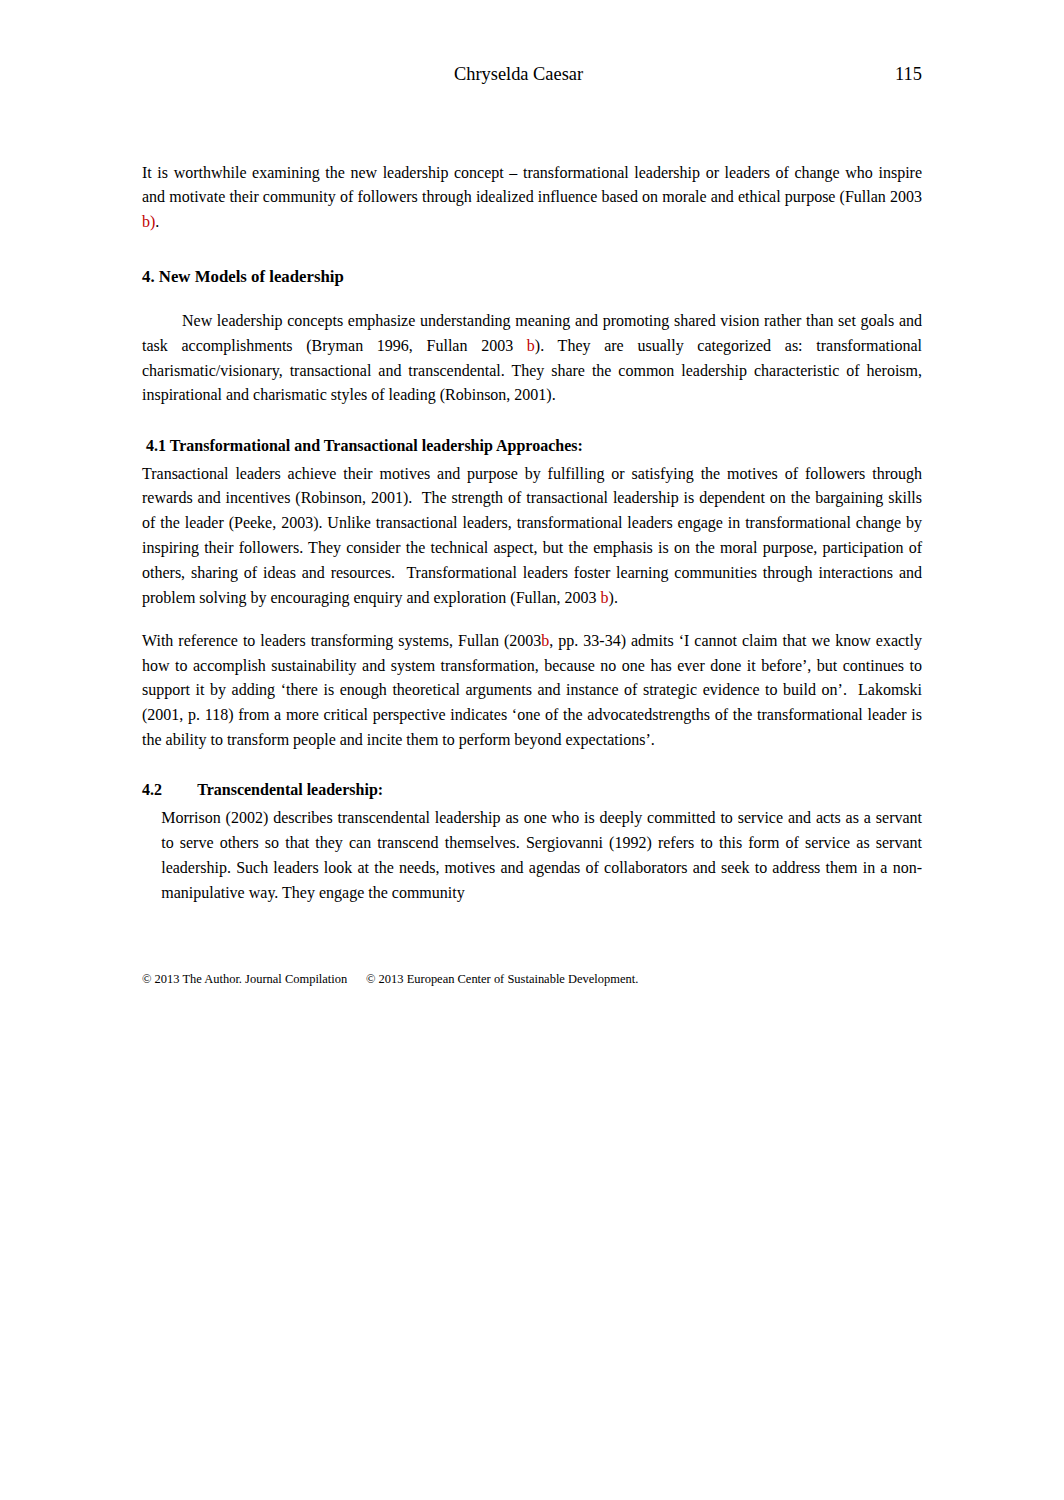Chryselda Caesar 115
It is worthwhile examining the new leadership concept – transformational leadership or leaders of change who inspire and motivate their community of followers through idealized influence based on morale and ethical purpose (Fullan 2003 b).
4. New Models of leadership
New leadership concepts emphasize understanding meaning and promoting shared vision rather than set goals and task accomplishments (Bryman 1996, Fullan 2003 b). They are usually categorized as: transformational charismatic/visionary, transactional and transcendental. They share the common leadership characteristic of heroism, inspirational and charismatic styles of leading (Robinson, 2001).
4.1 Transformational and Transactional leadership Approaches:
Transactional leaders achieve their motives and purpose by fulfilling or satisfying the motives of followers through rewards and incentives (Robinson, 2001). The strength of transactional leadership is dependent on the bargaining skills of the leader (Peeke, 2003). Unlike transactional leaders, transformational leaders engage in transformational change by inspiring their followers. They consider the technical aspect, but the emphasis is on the moral purpose, participation of others, sharing of ideas and resources. Transformational leaders foster learning communities through interactions and problem solving by encouraging enquiry and exploration (Fullan, 2003 b).
With reference to leaders transforming systems, Fullan (2003b, pp. 33-34) admits ‘I cannot claim that we know exactly how to accomplish sustainability and system transformation, because no one has ever done it before’, but continues to support it by adding ‘there is enough theoretical arguments and instance of strategic evidence to build on’. Lakomski (2001, p. 118) from a more critical perspective indicates ‘one of the advocatedstrengths of the transformational leader is the ability to transform people and incite them to perform beyond expectations’.
4.2 Transcendental leadership:
Morrison (2002) describes transcendental leadership as one who is deeply committed to service and acts as a servant to serve others so that they can transcend themselves. Sergiovanni (1992) refers to this form of service as servant leadership. Such leaders look at the needs, motives and agendas of collaborators and seek to address them in a non-manipulative way. They engage the community
© 2013 The Author. Journal Compilation© 2013 European Center of Sustainable Development.